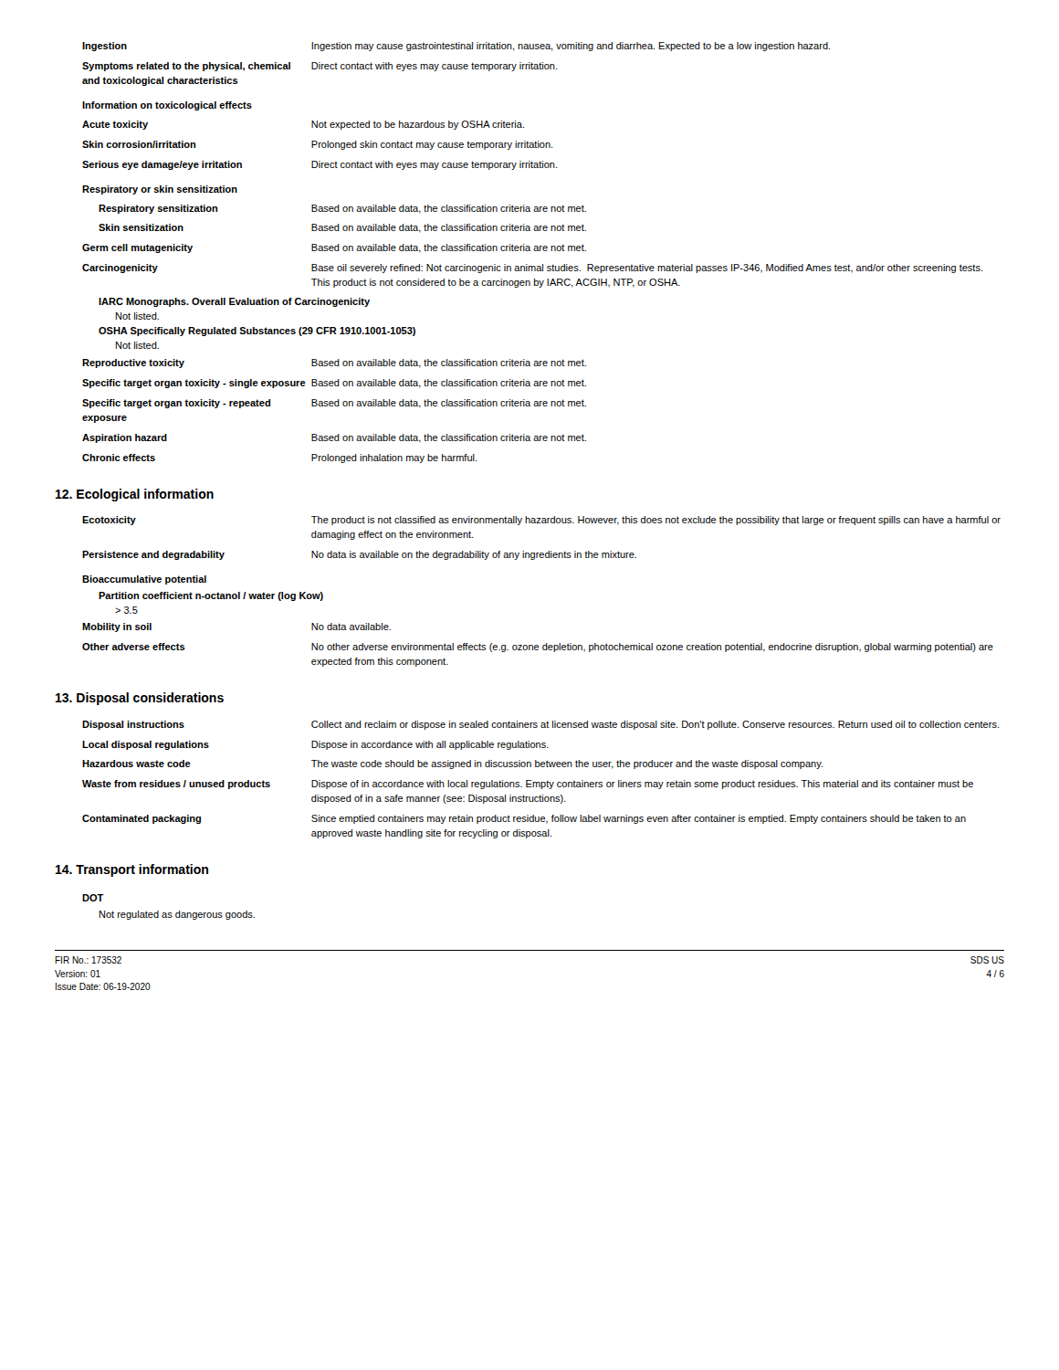| Ingestion | Ingestion may cause gastrointestinal irritation, nausea, vomiting and diarrhea. Expected to be a low ingestion hazard. |
| Symptoms related to the physical, chemical and toxicological characteristics | Direct contact with eyes may cause temporary irritation. |
Information on toxicological effects
| Acute toxicity | Not expected to be hazardous by OSHA criteria. |
| Skin corrosion/irritation | Prolonged skin contact may cause temporary irritation. |
| Serious eye damage/eye irritation | Direct contact with eyes may cause temporary irritation. |
Respiratory or skin sensitization
| Respiratory sensitization | Based on available data, the classification criteria are not met. |
| Skin sensitization | Based on available data, the classification criteria are not met. |
| Germ cell mutagenicity | Based on available data, the classification criteria are not met. |
| Carcinogenicity | Base oil severely refined: Not carcinogenic in animal studies. Representative material passes IP-346, Modified Ames test, and/or other screening tests. This product is not considered to be a carcinogen by IARC, ACGIH, NTP, or OSHA. |
IARC Monographs. Overall Evaluation of Carcinogenicity
Not listed.
OSHA Specifically Regulated Substances (29 CFR 1910.1001-1053)
Not listed.
| Reproductive toxicity | Based on available data, the classification criteria are not met. |
| Specific target organ toxicity - single exposure | Based on available data, the classification criteria are not met. |
| Specific target organ toxicity - repeated exposure | Based on available data, the classification criteria are not met. |
| Aspiration hazard | Based on available data, the classification criteria are not met. |
| Chronic effects | Prolonged inhalation may be harmful. |
12. Ecological information
| Ecotoxicity | The product is not classified as environmentally hazardous. However, this does not exclude the possibility that large or frequent spills can have a harmful or damaging effect on the environment. |
| Persistence and degradability | No data is available on the degradability of any ingredients in the mixture. |
Bioaccumulative potential
Partition coefficient n-octanol / water (log Kow)
> 3.5
| Mobility in soil | No data available. |
| Other adverse effects | No other adverse environmental effects (e.g. ozone depletion, photochemical ozone creation potential, endocrine disruption, global warming potential) are expected from this component. |
13. Disposal considerations
| Disposal instructions | Collect and reclaim or dispose in sealed containers at licensed waste disposal site. Don't pollute. Conserve resources. Return used oil to collection centers. |
| Local disposal regulations | Dispose in accordance with all applicable regulations. |
| Hazardous waste code | The waste code should be assigned in discussion between the user, the producer and the waste disposal company. |
| Waste from residues / unused products | Dispose of in accordance with local regulations. Empty containers or liners may retain some product residues. This material and its container must be disposed of in a safe manner (see: Disposal instructions). |
| Contaminated packaging | Since emptied containers may retain product residue, follow label warnings even after container is emptied. Empty containers should be taken to an approved waste handling site for recycling or disposal. |
14. Transport information
DOT
Not regulated as dangerous goods.
FIR No.: 173532
Version: 01
Issue Date: 06-19-2020
SDS US
4 / 6